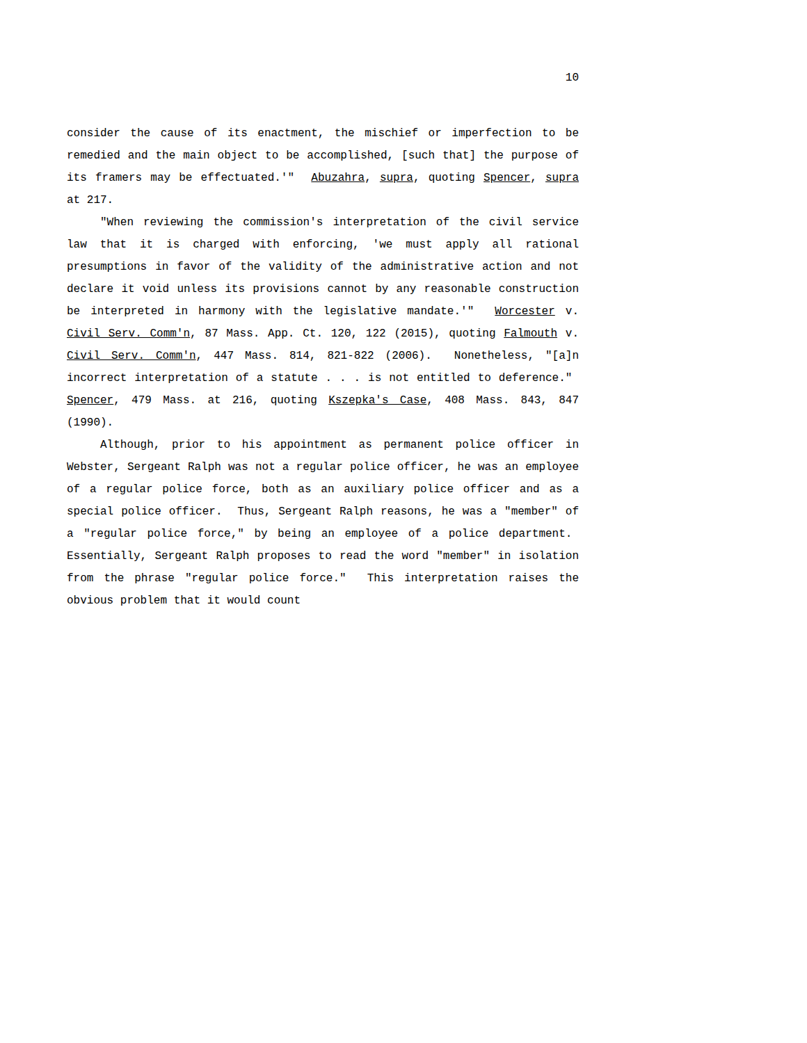10
consider the cause of its enactment, the mischief or imperfection to be remedied and the main object to be accomplished, [such that] the purpose of its framers may be effectuated.'" Abuzahra, supra, quoting Spencer, supra at 217.
"When reviewing the commission's interpretation of the civil service law that it is charged with enforcing, 'we must apply all rational presumptions in favor of the validity of the administrative action and not declare it void unless its provisions cannot by any reasonable construction be interpreted in harmony with the legislative mandate.'" Worcester v. Civil Serv. Comm'n, 87 Mass. App. Ct. 120, 122 (2015), quoting Falmouth v. Civil Serv. Comm'n, 447 Mass. 814, 821-822 (2006). Nonetheless, "[a]n incorrect interpretation of a statute . . . is not entitled to deference." Spencer, 479 Mass. at 216, quoting Kszepka's Case, 408 Mass. 843, 847 (1990).
Although, prior to his appointment as permanent police officer in Webster, Sergeant Ralph was not a regular police officer, he was an employee of a regular police force, both as an auxiliary police officer and as a special police officer. Thus, Sergeant Ralph reasons, he was a "member" of a "regular police force," by being an employee of a police department. Essentially, Sergeant Ralph proposes to read the word "member" in isolation from the phrase "regular police force." This interpretation raises the obvious problem that it would count